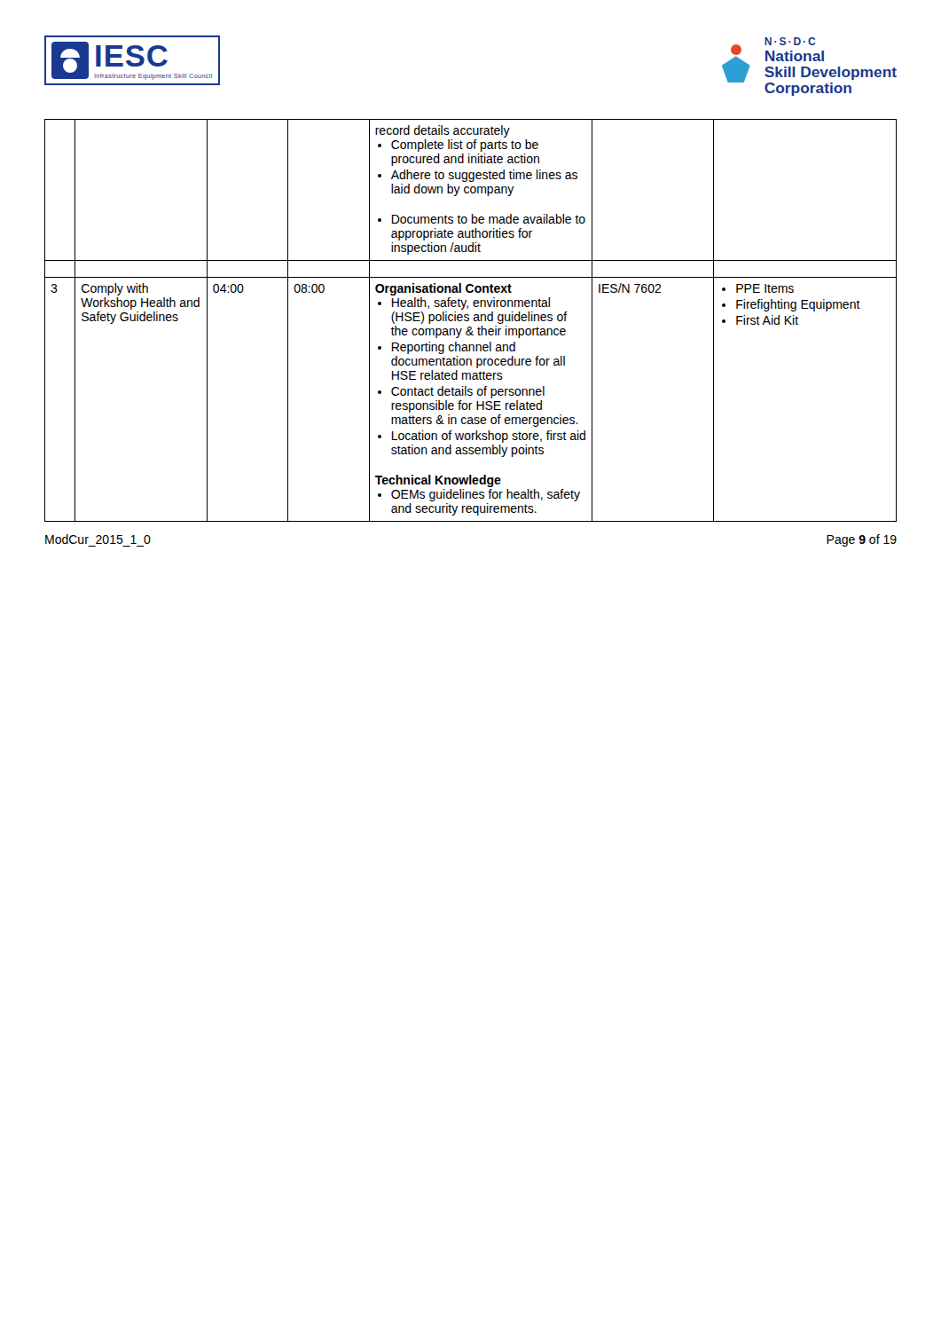IESC
Infrastructure Equipment Skill Council
N·S·D·C
National
Skill Development
Corporation
| | | | | record details accurately Complete list of parts to be procured and initiate action Adhere to suggested time lines as laid down by company Documents to be made available to appropriate authorities for inspection /audit | | |
| 3 | Comply with Workshop Health and Safety Guidelines | 04:00 | 08:00 | Organisational Context Health, safety, environmental (HSE) policies and guidelines of the company & their importance Reporting channel and documentation procedure for all HSE related matters Contact details of personnel responsible for HSE related matters & in case of emergencies. Location of workshop store, first aid station and assembly points Technical Knowledge OEMs guidelines for health, safety and security requirements. | IES/N 7602 | PPE Items Firefighting Equipment First Aid Kit |
ModCur_2015_1_0
Page 9 of 19